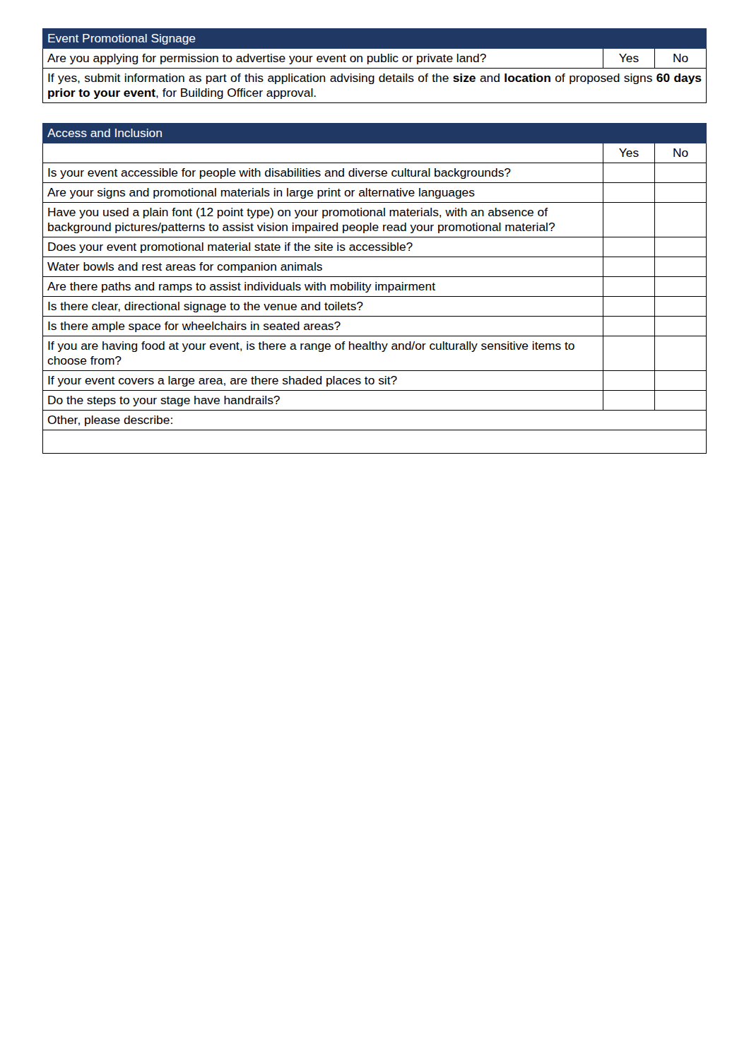| Event Promotional Signage | | | |
| Are you applying for permission to advertise your event on public or private land? | Yes | No |
| If yes, submit information as part of this application advising details of the size and location of proposed signs 60 days prior to your event , for Building Officer approval. |
| Access and Inclusion | | | |
| | Yes | No |
| Is your event accessible for people with disabilities and diverse cultural backgrounds? | | |
| Are your signs and promotional materials in large print or alternative languages | | |
| Have you used a plain font (12 point type) on your promotional materials, with an absence of background pictures/patterns to assist vision impaired people read your promotional material? | | |
| Does your event promotional material state if the site is accessible? | | |
| Water bowls and rest areas for companion animals | | |
| Are there paths and ramps to assist individuals with mobility impairment | | |
| Is there clear, directional signage to the venue and toilets? | | |
| Is there ample space for wheelchairs in seated areas? | | |
| If you are having food at your event, is there a range of healthy and/or culturally sensitive items to choose from? | | |
| If your event covers a large area, are there shaded places to sit? | | |
| Do the steps to your stage have handrails? | | |
| Other, please describe: |